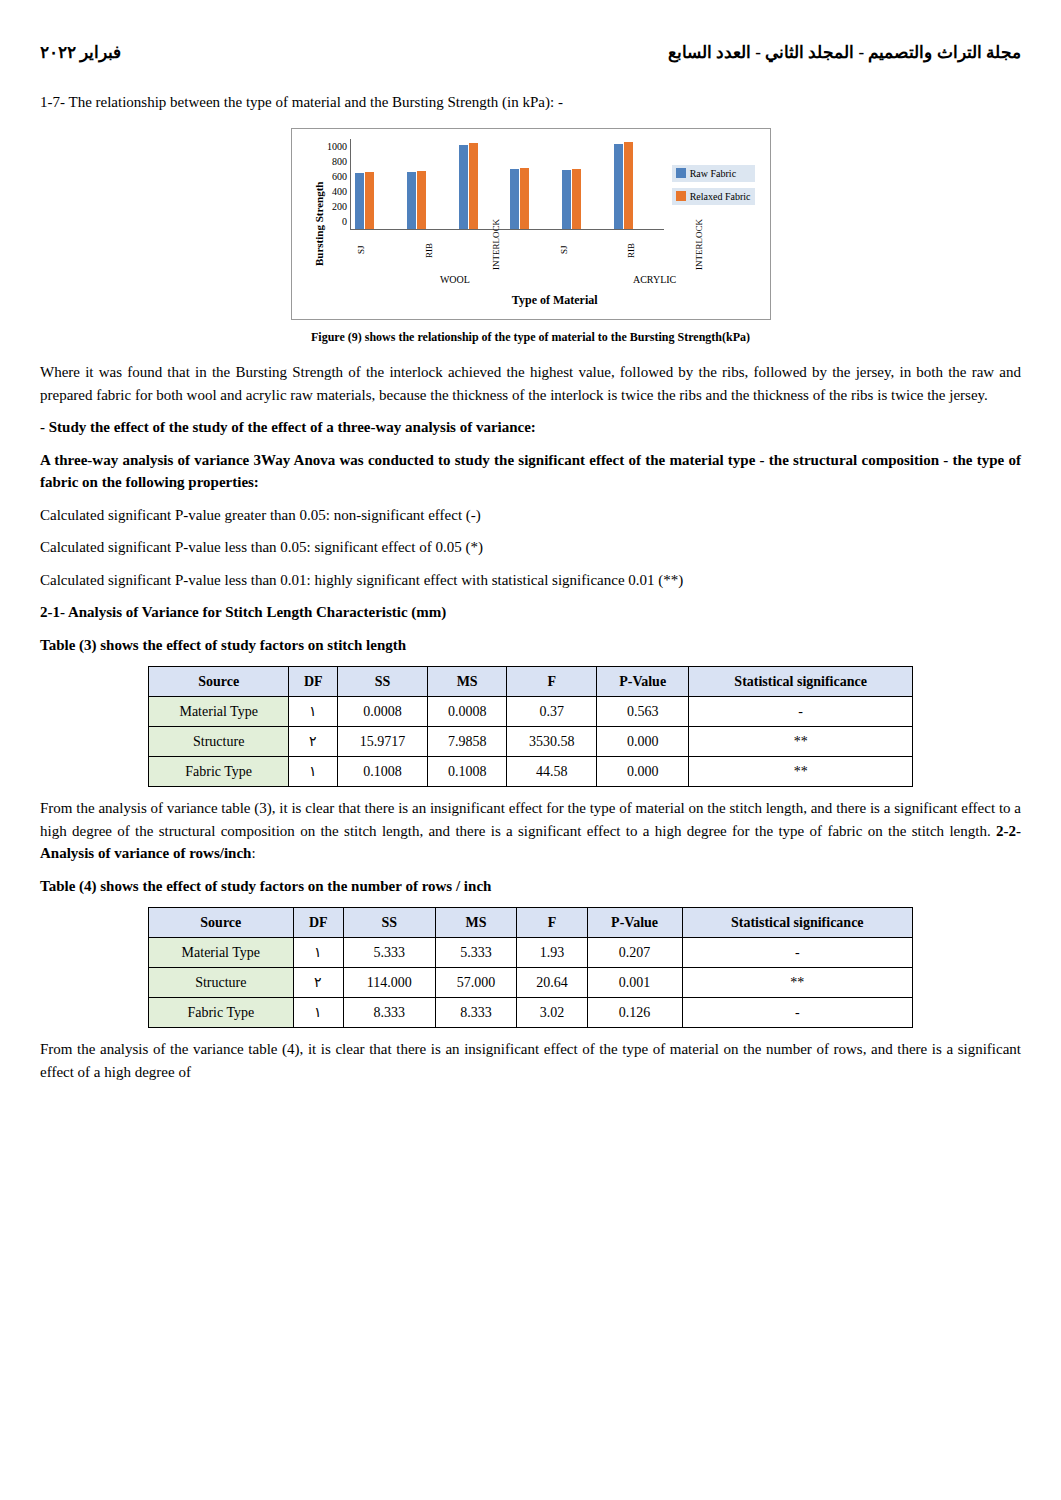مجلة التراث والتصميم - المجلد الثاني - العدد السابع فبراير ٢٠٢٢
1-7- The relationship between the type of material and the Bursting Strength (in kPa): -
Bursting Strength
1000 800 600 400 200 0
Raw Fabric
Relaxed Fabric
SJ RIB INTERLOCK SJ RIB INTERLOCK
WOOL ACRYLIC
Type of Material
Figure (9) shows the relationship of the type of material to the Bursting Strength(kPa)
Where it was found that in the Bursting Strength of the interlock achieved the highest value, followed by the ribs, followed by the jersey, in both the raw and prepared fabric for both wool and acrylic raw materials, because the thickness of the interlock is twice the ribs and the thickness of the ribs is twice the jersey.
- Study the effect of the study of the effect of a three-way analysis of variance:
A three-way analysis of variance 3Way Anova was conducted to study the significant effect of the material type - the structural composition - the type of fabric on the following properties:
Calculated significant P-value greater than 0.05: non-significant effect (-)
Calculated significant P-value less than 0.05: significant effect of 0.05 (*)
Calculated significant P-value less than 0.01: highly significant effect with statistical significance 0.01 (**)
2-1- Analysis of Variance for Stitch Length Characteristic (mm)
Table (3) shows the effect of study factors on stitch length
| Source | DF | SS | MS | F | P-Value | Statistical significance |
| --- | --- | --- | --- | --- | --- | --- |
| Material Type | ١ | 0.0008 | 0.0008 | 0.37 | 0.563 | - |
| Structure | ٢ | 15.9717 | 7.9858 | 3530.58 | 0.000 | ** |
| Fabric Type | ١ | 0.1008 | 0.1008 | 44.58 | 0.000 | ** |
From the analysis of variance table (3), it is clear that there is an insignificant effect for the type of material on the stitch length, and there is a significant effect to a high degree of the structural composition on the stitch length, and there is a significant effect to a high degree for the type of fabric on the stitch length. 2-2- Analysis of variance of rows/inch:
Table (4) shows the effect of study factors on the number of rows / inch
| Source | DF | SS | MS | F | P-Value | Statistical significance |
| --- | --- | --- | --- | --- | --- | --- |
| Material Type | ١ | 5.333 | 5.333 | 1.93 | 0.207 | - |
| Structure | ٢ | 114.000 | 57.000 | 20.64 | 0.001 | ** |
| Fabric Type | ١ | 8.333 | 8.333 | 3.02 | 0.126 | - |
From the analysis of the variance table (4), it is clear that there is an insignificant effect of the type of material on the number of rows, and there is a significant effect of a high degree of